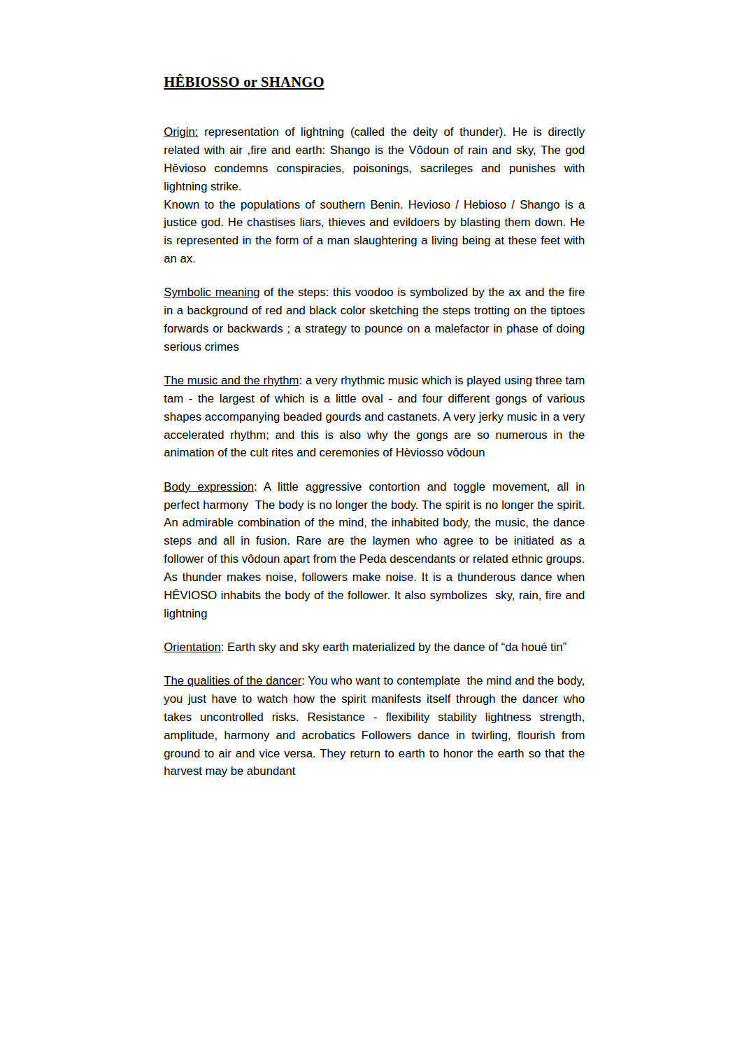HÊBIOSSO or SHANGO
Origin: representation of lightning (called the deity of thunder). He is directly related with air ,fire and earth: Shango is the Vôdoun of rain and sky, The god Hêvioso condemns conspiracies, poisonings, sacrileges and punishes with lightning strike.
Known to the populations of southern Benin. Hevioso / Hebioso / Shango is a justice god. He chastises liars, thieves and evildoers by blasting them down. He is represented in the form of a man slaughtering a living being at these feet with an ax.
Symbolic meaning of the steps: this voodoo is symbolized by the ax and the fire in a background of red and black color sketching the steps trotting on the tiptoes forwards or backwards ; a strategy to pounce on a malefactor in phase of doing serious crimes
The music and the rhythm: a very rhythmic music which is played using three tam tam - the largest of which is a little oval - and four different gongs of various shapes accompanying beaded gourds and castanets. A very jerky music in a very accelerated rhythm; and this is also why the gongs are so numerous in the animation of the cult rites and ceremonies of Hèviossо vôdoun
Body expression: A little aggressive contortion and toggle movement, all in perfect harmony The body is no longer the body. The spirit is no longer the spirit. An admirable combination of the mind, the inhabited body, the music, the dance steps and all in fusion. Rare are the laymen who agree to be initiated as a follower of this vôdoun apart from the Peda descendants or related ethnic groups. As thunder makes noise, followers make noise. It is a thunderous dance when HÊVIOSO inhabits the body of the follower. It also symbolizes sky, rain, fire and lightning
Orientation: Earth sky and sky earth materialized by the dance of “da houé tin”
The qualities of the dancer: You who want to contemplate the mind and the body, you just have to watch how the spirit manifests itself through the dancer who takes uncontrolled risks. Resistance - flexibility stability lightness strength, amplitude, harmony and acrobatics Followers dance in twirling, flourish from ground to air and vice versa. They return to earth to honor the earth so that the harvest may be abundant